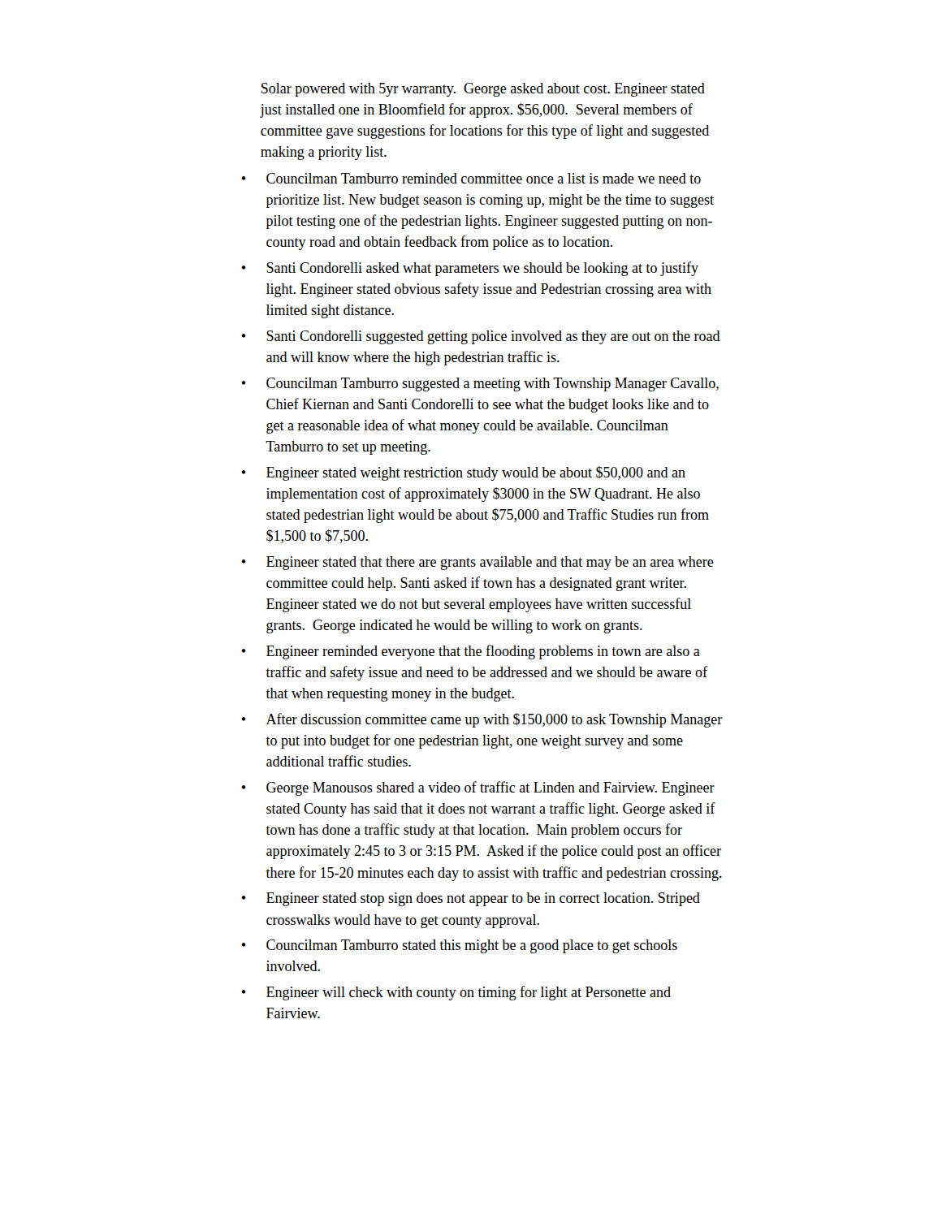Solar powered with 5yr warranty. George asked about cost. Engineer stated just installed one in Bloomfield for approx. $56,000. Several members of committee gave suggestions for locations for this type of light and suggested making a priority list.
Councilman Tamburro reminded committee once a list is made we need to prioritize list. New budget season is coming up, might be the time to suggest pilot testing one of the pedestrian lights. Engineer suggested putting on non-county road and obtain feedback from police as to location.
Santi Condorelli asked what parameters we should be looking at to justify light. Engineer stated obvious safety issue and Pedestrian crossing area with limited sight distance.
Santi Condorelli suggested getting police involved as they are out on the road and will know where the high pedestrian traffic is.
Councilman Tamburro suggested a meeting with Township Manager Cavallo, Chief Kiernan and Santi Condorelli to see what the budget looks like and to get a reasonable idea of what money could be available. Councilman Tamburro to set up meeting.
Engineer stated weight restriction study would be about $50,000 and an implementation cost of approximately $3000 in the SW Quadrant. He also stated pedestrian light would be about $75,000 and Traffic Studies run from $1,500 to $7,500.
Engineer stated that there are grants available and that may be an area where committee could help. Santi asked if town has a designated grant writer. Engineer stated we do not but several employees have written successful grants. George indicated he would be willing to work on grants.
Engineer reminded everyone that the flooding problems in town are also a traffic and safety issue and need to be addressed and we should be aware of that when requesting money in the budget.
After discussion committee came up with $150,000 to ask Township Manager to put into budget for one pedestrian light, one weight survey and some additional traffic studies.
George Manousos shared a video of traffic at Linden and Fairview. Engineer stated County has said that it does not warrant a traffic light. George asked if town has done a traffic study at that location. Main problem occurs for approximately 2:45 to 3 or 3:15 PM. Asked if the police could post an officer there for 15-20 minutes each day to assist with traffic and pedestrian crossing.
Engineer stated stop sign does not appear to be in correct location. Striped crosswalks would have to get county approval.
Councilman Tamburro stated this might be a good place to get schools involved.
Engineer will check with county on timing for light at Personette and Fairview.